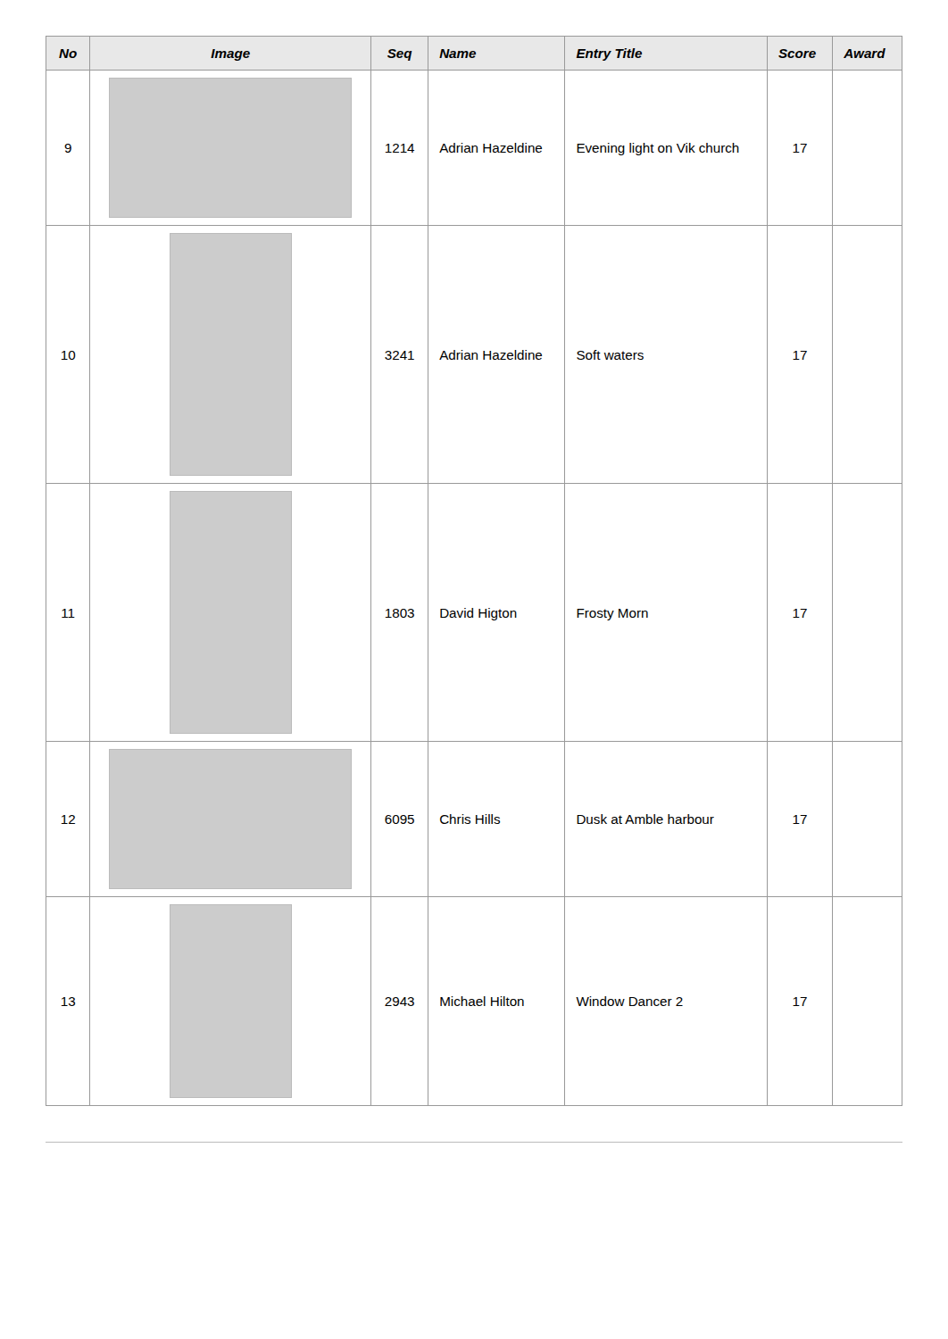Competition entries, scores and awards
| No | Image | Seq | Name | Entry Title | Score | Award |
| --- | --- | --- | --- | --- | --- | --- |
| 9 | | 1214 | Adrian Hazeldine | Evening light on Vik church | 17 | |
| 10 | | 3241 | Adrian Hazeldine | Soft waters | 17 | |
| 11 | | 1803 | David Higton | Frosty Morn | 17 | |
| 12 | | 6095 | Chris Hills | Dusk at Amble harbour | 17 | |
| 13 | | 2943 | Michael Hilton | Window Dancer 2 | 17 | |